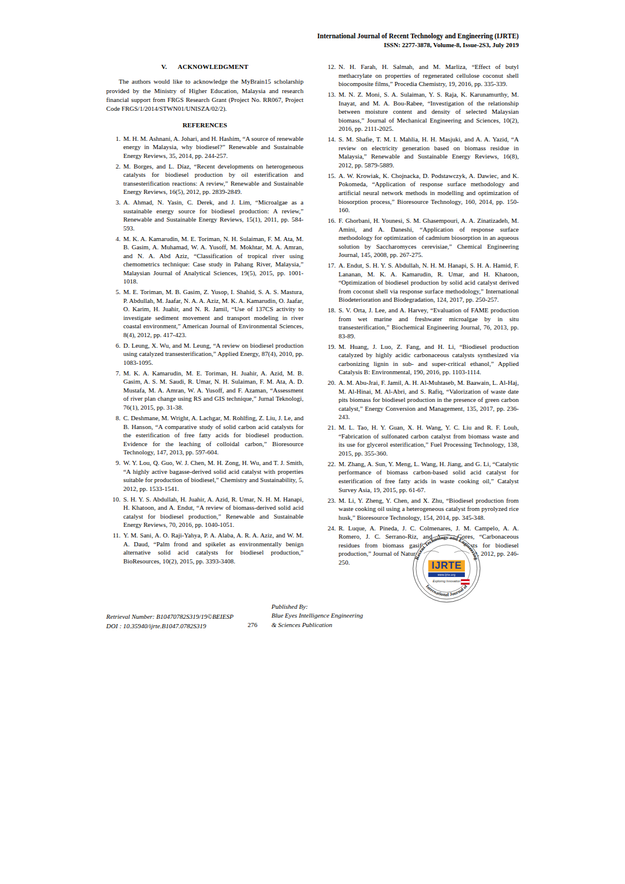International Journal of Recent Technology and Engineering (IJRTE)
ISSN: 2277-3878, Volume-8, Issue-2S3, July 2019
V. ACKNOWLEDGMENT
The authors would like to acknowledge the MyBrain15 scholarship provided by the Ministry of Higher Education, Malaysia and research financial support from FRGS Research Grant (Project No. RR067, Project Code FRGS/1/2014/STWN01/UNISZA/02/2).
REFERENCES
M. H. M. Ashnani, A. Johari, and H. Hashim, “A source of renewable energy in Malaysia, why biodiesel?” Renewable and Sustainable Energy Reviews, 35, 2014, pp. 244-257.
M. Borges, and L. Díaz, “Recent developments on heterogeneous catalysts for biodiesel production by oil esterification and transesterification reactions: A review,” Renewable and Sustainable Energy Reviews, 16(5), 2012, pp. 2839-2849.
A. Ahmad, N. Yasin, C. Derek, and J. Lim, “Microalgae as a sustainable energy source for biodiesel production: A review,” Renewable and Sustainable Energy Reviews, 15(1), 2011, pp. 584-593.
M. K. A. Kamarudin, M. E. Toriman, N. H. Sulaiman, F. M. Ata, M. B. Gasim, A. Muhamad, W. A. Yusoff, M. Mokhtar, M. A. Amran, and N. A. Abd Aziz, “Classification of tropical river using chemometrics technique: Case study in Pahang River, Malaysia,” Malaysian Journal of Analytical Sciences, 19(5), 2015, pp. 1001-1018.
M. E. Toriman, M. B. Gasim, Z. Yusop, I. Shahid, S. A. S. Mastura, P. Abdullah, M. Jaafar, N. A. A. Aziz, M. K. A. Kamarudin, O. Jaafar, O. Karim, H. Juahir, and N. R. Jamil, “Use of 137CS activity to investigate sediment movement and transport modeling in river coastal environment,” American Journal of Environmental Sciences, 8(4), 2012, pp. 417-423.
D. Leung, X. Wu, and M. Leung, “A review on biodiesel production using catalyzed transesterification,” Applied Energy, 87(4), 2010, pp. 1083-1095.
M. K. A. Kamarudin, M. E. Toriman, H. Juahir, A. Azid, M. B. Gasim, A. S. M. Saudi, R. Umar, N. H. Sulaiman, F. M. Ata, A. D. Mustafa, M. A. Amran, W. A. Yusoff, and F. Azaman, “Assessment of river plan change using RS and GIS technique,” Jurnal Teknologi, 76(1), 2015, pp. 31-38.
C. Deshmane, M. Wright, A. Lachgar, M. Rohlfing, Z. Liu, J. Le, and B. Hanson, “A comparative study of solid carbon acid catalysts for the esterification of free fatty acids for biodiesel production. Evidence for the leaching of colloidal carbon,” Bioresource Technology, 147, 2013, pp. 597-604.
W. Y. Lou, Q. Guo, W. J. Chen, M. H. Zong, H. Wu, and T. J. Smith, “A highly active bagasse-derived solid acid catalyst with properties suitable for production of biodiesel,” Chemistry and Sustainability, 5, 2012, pp. 1533-1541.
S. H. Y. S. Abdullah, H. Juahir, A. Azid, R. Umar, N. H. M. Hanapi, H. Khatoon, and A. Endut, “A review of biomass-derived solid acid catalyst for biodiesel production,” Renewable and Sustainable Energy Reviews, 70, 2016, pp. 1040-1051.
Y. M. Sani, A. O. Raji-Yahya, P. A. Alaba, A. R. A. Aziz, and W. M. A. Daud, “Palm frond and spikelet as environmentally benign alternative solid acid catalysts for biodiesel production,” BioResources, 10(2), 2015, pp. 3393-3408.
N. H. Farah, H. Salmah, and M. Marliza, “Effect of butyl methacrylate on properties of regenerated cellulose coconut shell biocomposite films,” Procedia Chemistry, 19, 2016, pp. 335-339.
M. N. Z. Moni, S. A. Sulaiman, Y. S. Raja, K. Karunamurthy, M. Inayat, and M. A. Bou-Rabee, “Investigation of the relationship between moisture content and density of selected Malaysian biomass,” Journal of Mechanical Engineering and Sciences, 10(2), 2016, pp. 2111-2025.
S. M. Shafie, T. M. I. Mahlia, H. H. Masjuki, and A. A. Yazid, “A review on electricity generation based on biomass residue in Malaysia,” Renewable and Sustainable Energy Reviews, 16(8), 2012, pp. 5879-5889.
A. W. Krowiak, K. Chojnacka, D. Podstawczyk, A. Dawiec, and K. Pokomeda, “Application of response surface methodology and artificial neural network methods in modelling and optimization of biosorption process,” Bioresource Technology, 160, 2014, pp. 150-160.
F. Ghorbani, H. Younesi, S. M. Ghasempouri, A. A. Zinatizadeh, M. Amini, and A. Daneshi, “Application of response surface methodology for optimization of cadmium biosorption in an aqueous solution by Saccharomyces cerevisiae,” Chemical Engineering Journal, 145, 2008, pp. 267-275.
A. Endut, S. H. Y. S. Abdullah, N. H. M. Hanapi, S. H. A. Hamid, F. Lananan, M. K. A. Kamarudin, R. Umar, and H. Khatoon, “Optimization of biodiesel production by solid acid catalyst derived from coconut shell via response surface methodology,” International Biodeterioration and Biodegradation, 124, 2017, pp. 250-257.
S. V. Orta, J. Lee, and A. Harvey, “Evaluation of FAME production from wet marine and freshwater microalgae by in situ transesterification,” Biochemical Engineering Journal, 76, 2013, pp. 83-89.
M. Huang, J. Luo, Z. Fang, and H. Li, “Biodiesel production catalyzed by highly acidic carbonaceous catalysts synthesized via carbonizing lignin in sub- and super-critical ethanol,” Applied Catalysis B: Environmental, 190, 2016, pp. 1103-1114.
A. M. Abu-Jrai, F. Jamil, A. H. Al-Muhtaseb, M. Baawain, L. Al-Haj, M. Al-Hinai, M. Al-Abri, and S. Rafiq, “Valorization of waste date pits biomass for biodiesel production in the presence of green carbon catalyst,” Energy Conversion and Management, 135, 2017, pp. 236-243.
M. L. Tao, H. Y. Guan, X. H. Wang, Y. C. Liu and R. F. Louh, “Fabrication of sulfonated carbon catalyst from biomass waste and its use for glycerol esterification,” Fuel Processing Technology, 138, 2015, pp. 355-360.
M. Zhang, A. Sun, Y. Meng, L. Wang, H. Jiang, and G. Li, “Catalytic performance of biomass carbon-based solid acid catalyst for esterification of free fatty acids in waste cooking oil,” Catalyst Survey Asia, 19, 2015, pp. 61-67.
M. Li, Y. Zheng, Y. Chen, and X. Zhu, “Biodiesel production from waste cooking oil using a heterogeneous catalyst from pyrolyzed rice husk,” Bioresource Technology, 154, 2014, pp. 345-348.
R. Luque, A. Pineda, J. C. Colmenares, J. M. Campelo, A. A. Romero, J. C. Serrano-Riz, and J. Cot-Gores, “Carbonaceous residues from biomass gasification as catalysts for biodiesel production,” Journal of Natural Gas Chemistry, 21(3), 2012, pp. 246-250.
Retrieval Number: B10470782S319/19©BEIESP
DOI : 10.35940/ijrte.B1047.0782S319
276
Published By:
Blue Eyes Intelligence Engineering
& Sciences Publication
Recent Technology and Engineering International Journal of IJRTE www.ijrte.org Exploring Innovation